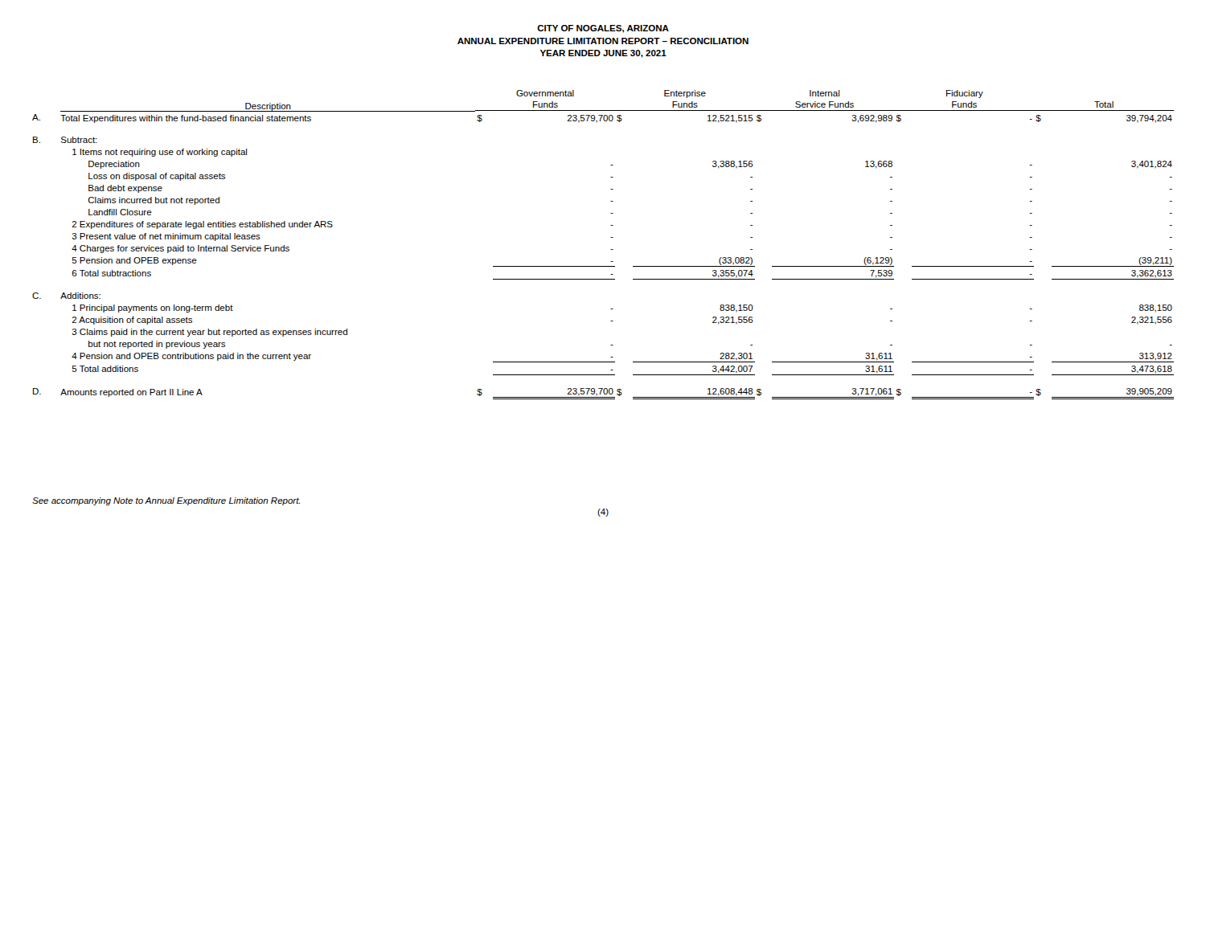CITY OF NOGALES, ARIZONA
ANNUAL EXPENDITURE LIMITATION REPORT – RECONCILIATION
YEAR ENDED JUNE 30, 2021
| | | Governmental | Enterprise | Internal | Fiduciary | |
| | Description | Funds | Funds | Service Funds | Funds | Total |
| A. | Total Expenditures within the fund-based financial statements | $ | 23,579,700 | $ | 12,521,515 | $ | 3,692,989 | $ | - | $ | 39,794,204 |
| B. | Subtract: | |
| | 1 Items not requiring use of working capital | |
| | Depreciation | | - | | 3,388,156 | | 13,668 | | - | | 3,401,824 |
| | Loss on disposal of capital assets | | - | | - | | - | | - | | - |
| | Bad debt expense | | - | | - | | - | | - | | - |
| | Claims incurred but not reported | | - | | - | | - | | - | | - |
| | Landfill Closure | | - | | - | | - | | - | | - |
| | 2 Expenditures of separate legal entities established under ARS | | - | | - | | - | | - | | - |
| | 3 Present value of net minimum capital leases | | - | | - | | - | | - | | - |
| | 4 Charges for services paid to Internal Service Funds | | - | | - | | - | | - | | - |
| | 5 Pension and OPEB expense | | - | | (33,082) | | (6,129) | | - | | (39,211) |
| | 6 Total subtractions | | - | | 3,355,074 | | 7,539 | | - | | 3,362,613 |
| C. | Additions: | |
| | 1 Principal payments on long-term debt | | - | | 838,150 | | - | | - | | 838,150 |
| | 2 Acquisition of capital assets | | - | | 2,321,556 | | - | | - | | 2,321,556 |
| | 3 Claims paid in the current year but reported as expenses incurred | |
| | but not reported in previous years | | - | | - | | - | | - | | - |
| | 4 Pension and OPEB contributions paid in the current year | | - | | 282,301 | | 31,611 | | - | | 313,912 |
| | 5 Total additions | | - | | 3,442,007 | | 31,611 | | - | | 3,473,618 |
| D. | Amounts reported on Part II Line A | $ | 23,579,700 | $ | 12,608,448 | $ | 3,717,061 | $ | - | $ | 39,905,209 |
See accompanying Note to Annual Expenditure Limitation Report.
(4)